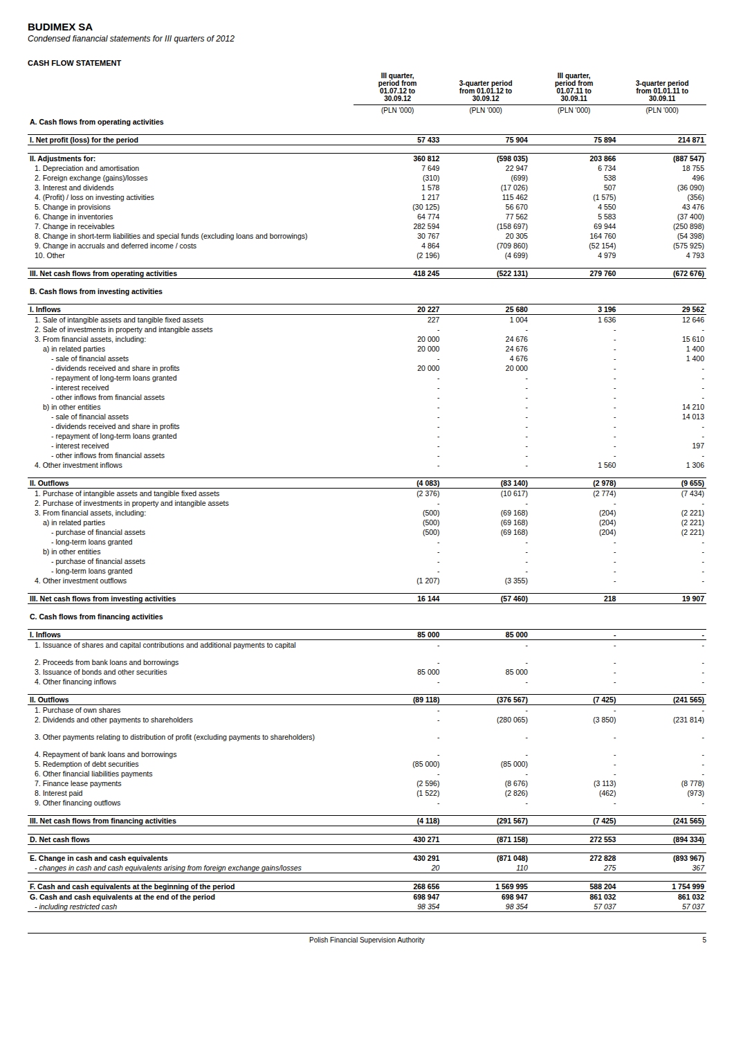BUDIMEX SA
Condensed fianancial statements for III quarters of 2012
CASH FLOW STATEMENT
| | III quarter, period from 01.07.12 to 30.09.12 | 3-quarter period from 01.01.12 to 30.09.12 | III quarter, period from 01.07.11 to 30.09.11 | 3-quarter period from 01.01.11 to 30.09.11 |
| | (PLN '000) | (PLN '000) | (PLN '000) | (PLN '000) |
| A. Cash flows from operating activities | | | | |
| I. Net profit (loss) for the period | 57 433 | 75 904 | 75 894 | 214 871 |
| II. Adjustments for: | 360 812 | (598 035) | 203 866 | (887 547) |
| 1. Depreciation and amortisation | 7 649 | 22 947 | 6 734 | 18 755 |
| 2. Foreign exchange (gains)/losses | (310) | (699) | 538 | 496 |
| 3. Interest and dividends | 1 578 | (17 026) | 507 | (36 090) |
| 4. (Profit) / loss on investing activities | 1 217 | 115 462 | (1 575) | (356) |
| 5. Change in provisions | (30 125) | 56 670 | 4 550 | 43 476 |
| 6. Change in inventories | 64 774 | 77 562 | 5 583 | (37 400) |
| 7. Change in receivables | 282 594 | (158 697) | 69 944 | (250 898) |
| 8. Change in short-term liabilities and special funds (excluding loans and borrowings) | 30 767 | 20 305 | 164 760 | (54 398) |
| 9. Change in accruals and deferred income / costs | 4 864 | (709 860) | (52 154) | (575 925) |
| 10. Other | (2 196) | (4 699) | 4 979 | 4 793 |
| III. Net cash flows from operating activities | 418 245 | (522 131) | 279 760 | (672 676) |
| B. Cash flows from investing activities | | | | |
| I. Inflows | 20 227 | 25 680 | 3 196 | 29 562 |
| 1. Sale of intangible assets and tangible fixed assets | 227 | 1 004 | 1 636 | 12 646 |
| 2. Sale of investments in property and intangible assets | - | - | - | - |
| 3. From financial assets, including: | 20 000 | 24 676 | - | 15 610 |
| a) in related parties | 20 000 | 24 676 | - | 1 400 |
| - sale of financial assets | - | 4 676 | - | 1 400 |
| - dividends received and share in profits | 20 000 | 20 000 | - | - |
| - repayment of long-term loans granted | - | - | - | - |
| - interest received | - | - | - | - |
| - other inflows from financial assets | - | - | - | - |
| b) in other entities | - | - | - | 14 210 |
| - sale of financial assets | - | - | - | 14 013 |
| - dividends received and share in profits | - | - | - | - |
| - repayment of long-term loans granted | - | - | - | - |
| - interest received | - | - | - | 197 |
| - other inflows from financial assets | - | - | - | - |
| 4. Other investment inflows | - | - | 1 560 | 1 306 |
| II. Outflows | (4 083) | (83 140) | (2 978) | (9 655) |
| 1. Purchase of intangible assets and tangible fixed assets | (2 376) | (10 617) | (2 774) | (7 434) |
| 2. Purchase of investments in property and intangible assets | - | - | - | - |
| 3. From financial assets, including: | (500) | (69 168) | (204) | (2 221) |
| a) in related parties | (500) | (69 168) | (204) | (2 221) |
| - purchase of financial assets | (500) | (69 168) | (204) | (2 221) |
| - long-term loans granted | - | - | - | - |
| b) in other entities | - | - | - | - |
| - purchase of financial assets | - | - | - | - |
| - long-term loans granted | - | - | - | - |
| 4. Other investment outflows | (1 207) | (3 355) | - | - |
| III. Net cash flows from investing activities | 16 144 | (57 460) | 218 | 19 907 |
| C. Cash flows from financing activities | | | | |
| I. Inflows | 85 000 | 85 000 | - | - |
| 1. Issuance of shares and capital contributions and additional payments to capital | - | - | - | - |
| 2. Proceeds from bank loans and borrowings | - | - | - | - |
| 3. Issuance of bonds and other securities | 85 000 | 85 000 | - | - |
| 4. Other financing inflows | - | - | - | - |
| II. Outflows | (89 118) | (376 567) | (7 425) | (241 565) |
| 1. Purchase of own shares | - | - | - | - |
| 2. Dividends and other payments to shareholders | - | (280 065) | (3 850) | (231 814) |
| 3. Other payments relating to distribution of profit (excluding payments to shareholders) | - | - | - | - |
| 4. Repayment of bank loans and borrowings | - | - | - | - |
| 5. Redemption of debt securities | (85 000) | (85 000) | - | - |
| 6. Other financial liabilities payments | - | - | - | - |
| 7. Finance lease payments | (2 596) | (8 676) | (3 113) | (8 778) |
| 8. Interest paid | (1 522) | (2 826) | (462) | (973) |
| 9. Other financing outflows | - | - | - | - |
| III. Net cash flows from financing activities | (4 118) | (291 567) | (7 425) | (241 565) |
| D. Net cash flows | 430 271 | (871 158) | 272 553 | (894 334) |
| E. Change in cash and cash equivalents | 430 291 | (871 048) | 272 828 | (893 967) |
| - changes in cash and cash equivalents arising from foreign exchange gains/losses | 20 | 110 | 275 | 367 |
| F. Cash and cash equivalents at the beginning of the period | 268 656 | 1 569 995 | 588 204 | 1 754 999 |
| G. Cash and cash equivalents at the end of the period | 698 947 | 698 947 | 861 032 | 861 032 |
| - including restricted cash | 98 354 | 98 354 | 57 037 | 57 037 |
Polish Financial Supervision Authority
5